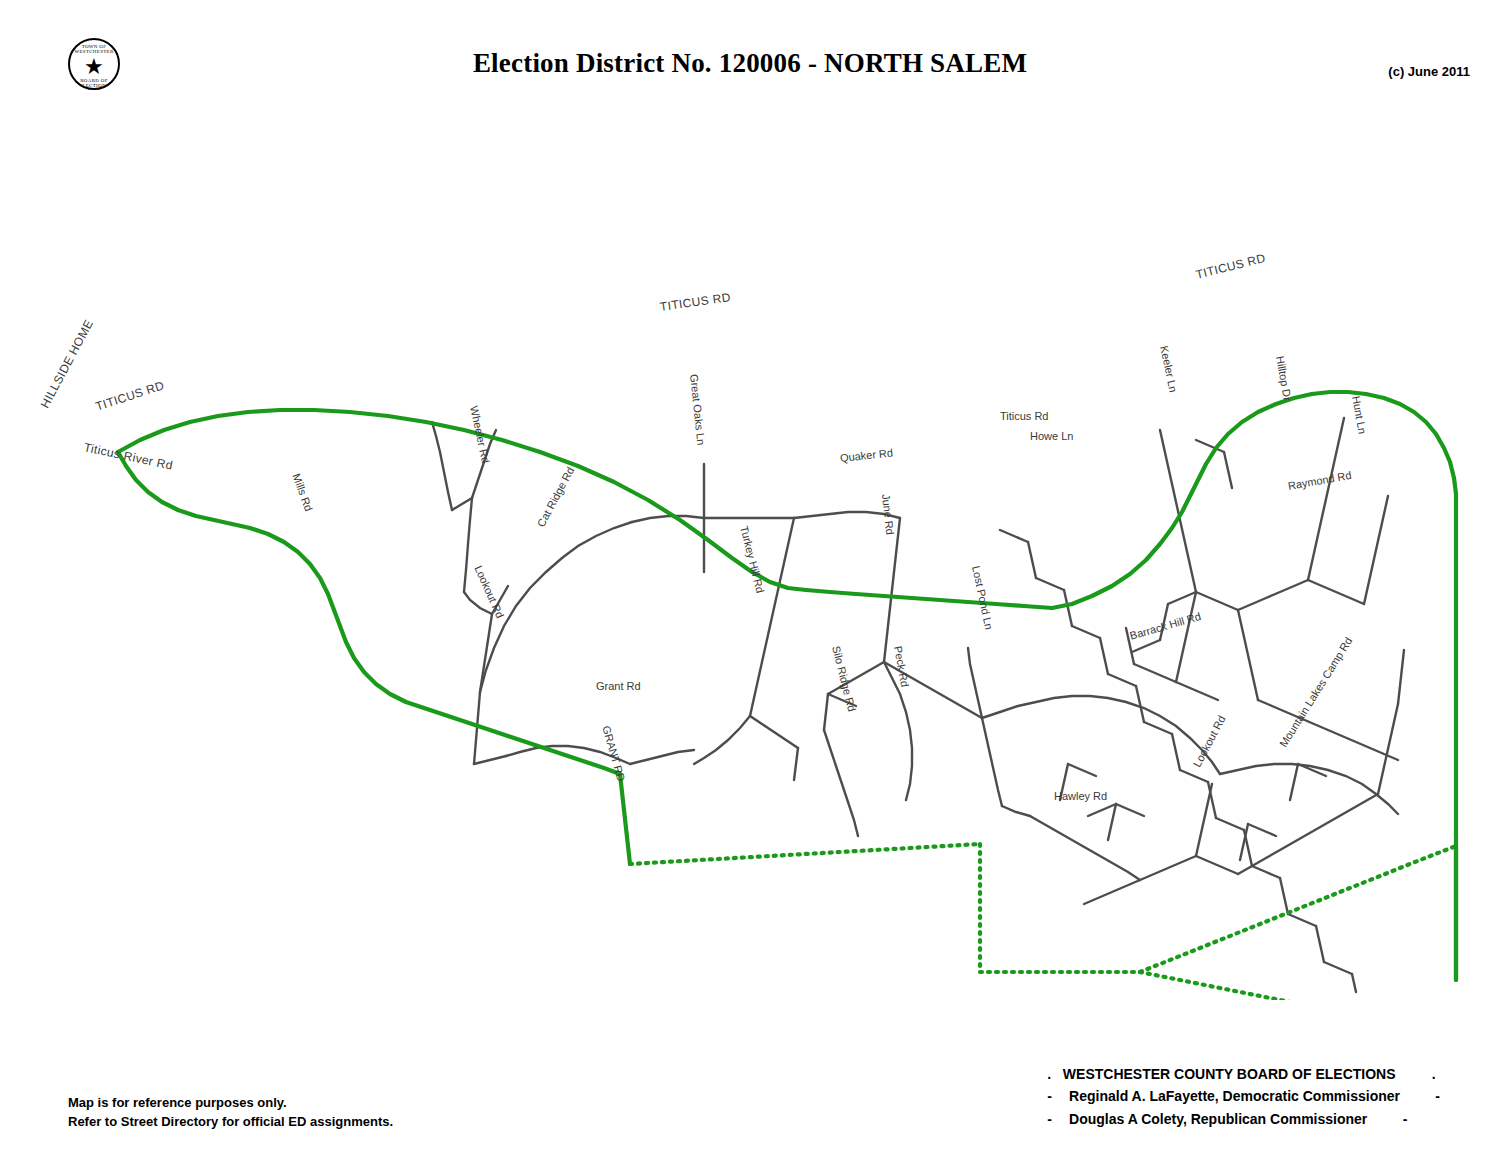TOWN OF WESTCHESTER
★
BOARD OF ELECTIONS
Election District No. 120006 - NORTH SALEM
(c) June 2011
TITICUS RD
TITICUS RD
TITICUS RD
HILLSIDE HOME
Titicus River Rd
Mills Rd
Wheeler Rd
Cat Ridge Rd
Lookout Rd
Grant Rd
GRANT RD
Great Oaks Ln
Turkey Hill Rd
Quaker Rd
June Rd
Silo Ridge Rd
Peck Rd
Lost Pond Ln
Titicus Rd
Howe Ln
Keeler Ln
Hilltop Dr
Hunt Ln
Raymond Rd
Barrack Hill Rd
Hawley Rd
Lookout Rd
Mountain Lakes Camp Rd
Map is for reference purposes only.
Refer to Street Directory for official ED assignments.
. WESTCHESTER COUNTY BOARD OF ELECTIONS.
- Reginald A. LaFayette, Democratic Commissioner-
- Douglas A Colety, Republican Commissioner-